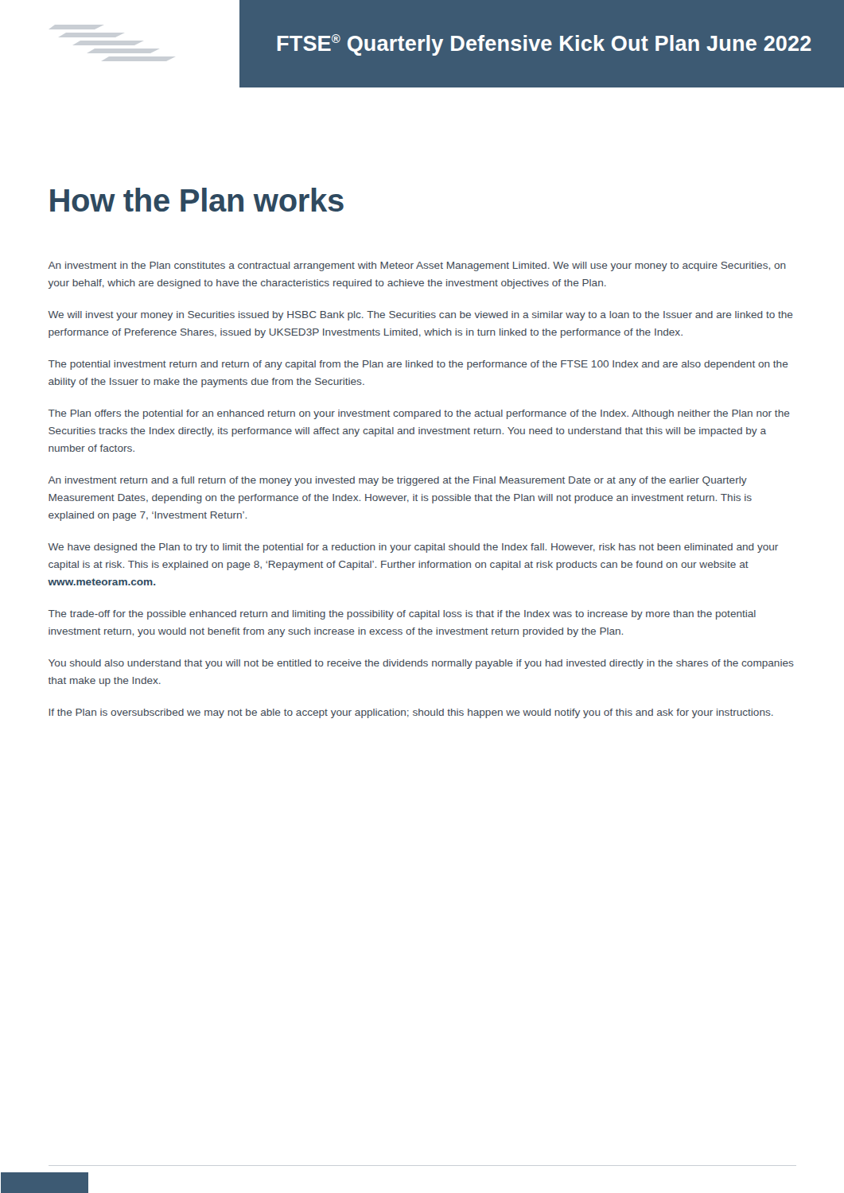FTSE® Quarterly Defensive Kick Out Plan June 2022
How the Plan works
An investment in the Plan constitutes a contractual arrangement with Meteor Asset Management Limited. We will use your money to acquire Securities, on your behalf, which are designed to have the characteristics required to achieve the investment objectives of the Plan.
We will invest your money in Securities issued by HSBC Bank plc. The Securities can be viewed in a similar way to a loan to the Issuer and are linked to the performance of Preference Shares, issued by UKSED3P Investments Limited, which is in turn linked to the performance of the Index.
The potential investment return and return of any capital from the Plan are linked to the performance of the FTSE 100 Index and are also dependent on the ability of the Issuer to make the payments due from the Securities.
The Plan offers the potential for an enhanced return on your investment compared to the actual performance of the Index. Although neither the Plan nor the Securities tracks the Index directly, its performance will affect any capital and investment return. You need to understand that this will be impacted by a number of factors.
An investment return and a full return of the money you invested may be triggered at the Final Measurement Date or at any of the earlier Quarterly Measurement Dates, depending on the performance of the Index. However, it is possible that the Plan will not produce an investment return. This is explained on page 7, ‘Investment Return’.
We have designed the Plan to try to limit the potential for a reduction in your capital should the Index fall. However, risk has not been eliminated and your capital is at risk. This is explained on page 8, ‘Repayment of Capital’. Further information on capital at risk products can be found on our website at www.meteoram.com.
The trade-off for the possible enhanced return and limiting the possibility of capital loss is that if the Index was to increase by more than the potential investment return, you would not benefit from any such increase in excess of the investment return provided by the Plan.
You should also understand that you will not be entitled to receive the dividends normally payable if you had invested directly in the shares of the companies that make up the Index.
If the Plan is oversubscribed we may not be able to accept your application; should this happen we would notify you of this and ask for your instructions.
Page 5